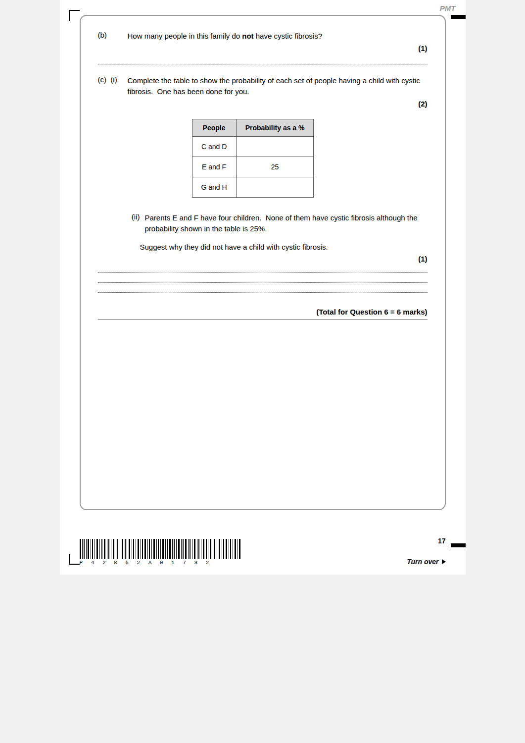PMT
(b)
How many people in this family do not have cystic fibrosis?
(1)
(c) (i)
Complete the table to show the probability of each set of people having a child with cystic fibrosis. One has been done for you.
(2)
| People | Probability as a % |
| --- | --- |
| C and D | |
| E and F | 25 |
| G and H | |
(ii)
Parents E and F have four children. None of them have cystic fibrosis although the probability shown in the table is 25%.
Suggest why they did not have a child with cystic fibrosis.
(1)
(Total for Question 6 = 6 marks)
17
P 4 2 8 6 2 A 0 1 7 3 2
Turn over